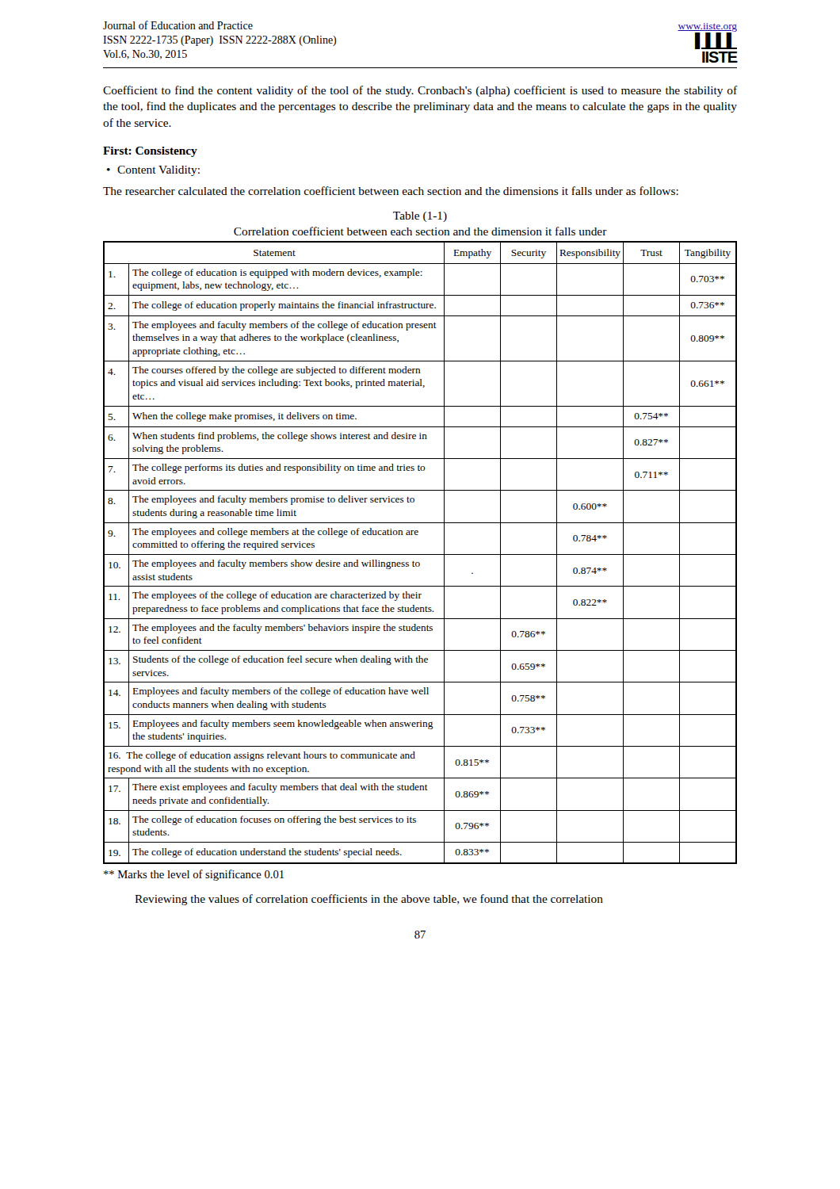Journal of Education and Practice
ISSN 2222-1735 (Paper) ISSN 2222-288X (Online)
Vol.6, No.30, 2015
www.iiste.org
▌▌▌▌
IISTE
Coefficient to find the content validity of the tool of the study. Cronbach's (alpha) coefficient is used to measure the stability of the tool, find the duplicates and the percentages to describe the preliminary data and the means to calculate the gaps in the quality of the service.
First: Consistency
Content Validity:
The researcher calculated the correlation coefficient between each section and the dimensions it falls under as follows:
Table (1-1)
Correlation coefficient between each section and the dimension it falls under
| Statement | Empathy | Security | Responsibility | Trust | Tangibility |
| --- | --- | --- | --- | --- | --- |
| 1. | The college of education is equipped with modern devices, example: equipment, labs, new technology, etc… | | | | | 0.703** |
| 2. | The college of education properly maintains the financial infrastructure. | | | | | 0.736** |
| 3. | The employees and faculty members of the college of education present themselves in a way that adheres to the workplace (cleanliness, appropriate clothing, etc… | | | | | 0.809** |
| 4. | The courses offered by the college are subjected to different modern topics and visual aid services including: Text books, printed material, etc… | | | | | 0.661** |
| 5. | When the college make promises, it delivers on time. | | | | 0.754** | |
| 6. | When students find problems, the college shows interest and desire in solving the problems. | | | | 0.827** | |
| 7. | The college performs its duties and responsibility on time and tries to avoid errors. | | | | 0.711** | |
| 8. | The employees and faculty members promise to deliver services to students during a reasonable time limit | | | 0.600** | | |
| 9. | The employees and college members at the college of education are committed to offering the required services | | | 0.784** | | |
| 10. | The employees and faculty members show desire and willingness to assist students | . | | 0.874** | | |
| 11. | The employees of the college of education are characterized by their preparedness to face problems and complications that face the students. | | | 0.822** | | |
| 12. | The employees and the faculty members' behaviors inspire the students to feel confident | | 0.786** | | | |
| 13. | Students of the college of education feel secure when dealing with the services. | | 0.659** | | | |
| 14. | Employees and faculty members of the college of education have well conducts manners when dealing with students | | 0.758** | | | |
| 15. | Employees and faculty members seem knowledgeable when answering the students' inquiries. | | 0.733** | | | |
| 16. The college of education assigns relevant hours to communicate and respond with all the students with no exception. | 0.815** | | | | |
| 17. | There exist employees and faculty members that deal with the student needs private and confidentially. | 0.869** | | | | |
| 18. | The college of education focuses on offering the best services to its students. | 0.796** | | | | |
| 19. | The college of education understand the students' special needs. | 0.833** | | | | |
** Marks the level of significance 0.01
Reviewing the values of correlation coefficients in the above table, we found that the correlation
87